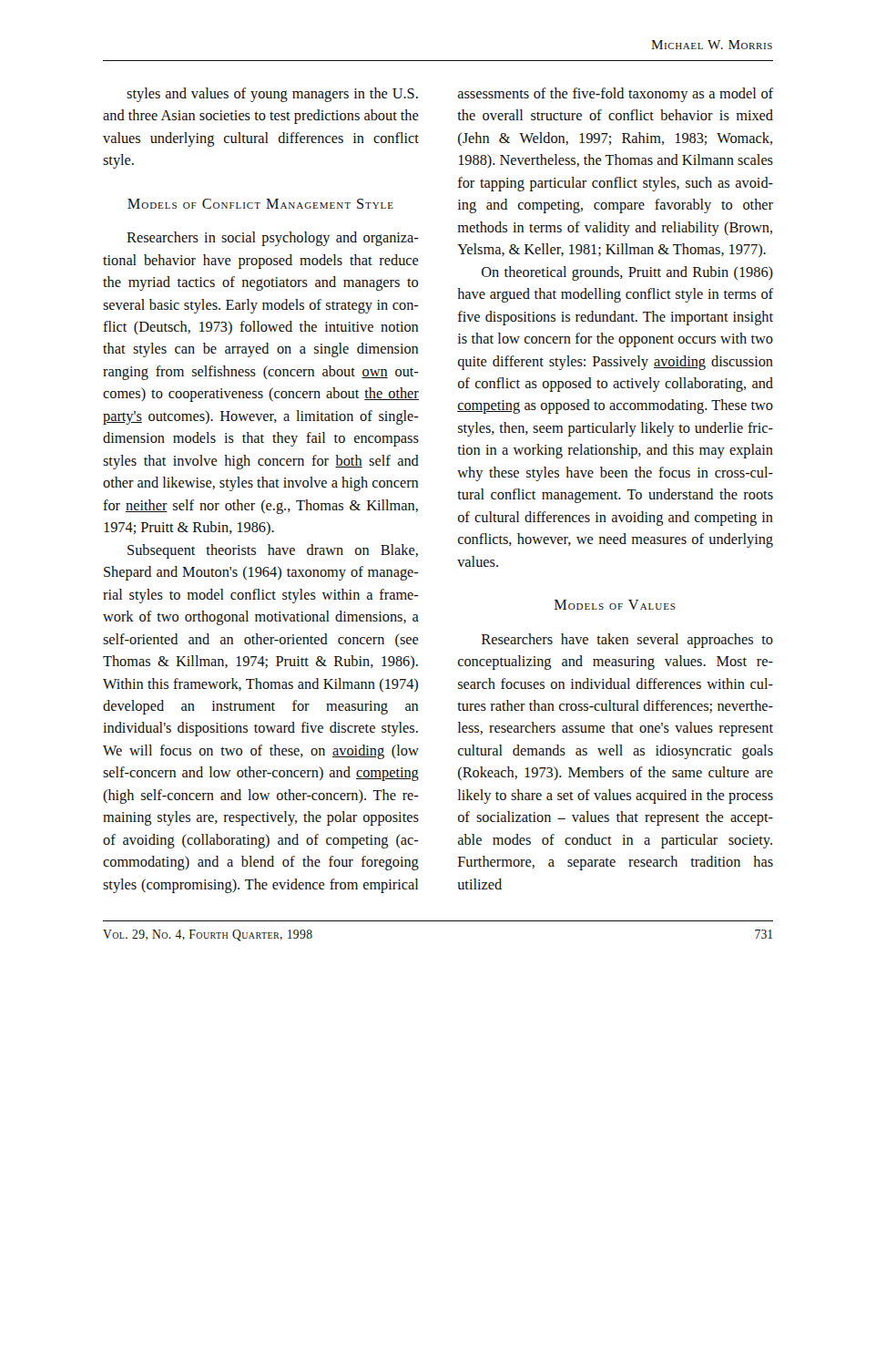Michael W. Morris
styles and values of young managers in the U.S. and three Asian societies to test predictions about the values underlying cultural differences in conflict style.
Models of Conflict Management Style
Researchers in social psychology and organizational behavior have proposed models that reduce the myriad tactics of negotiators and managers to several basic styles. Early models of strategy in conflict (Deutsch, 1973) followed the intuitive notion that styles can be arrayed on a single dimension ranging from selfishness (concern about own outcomes) to cooperativeness (concern about the other party's outcomes). However, a limitation of single-dimension models is that they fail to encompass styles that involve high concern for both self and other and likewise, styles that involve a high concern for neither self nor other (e.g., Thomas & Killman, 1974; Pruitt & Rubin, 1986).
Subsequent theorists have drawn on Blake, Shepard and Mouton's (1964) taxonomy of managerial styles to model conflict styles within a framework of two orthogonal motivational dimensions, a self-oriented and an other-oriented concern (see Thomas & Killman, 1974; Pruitt & Rubin, 1986). Within this framework, Thomas and Kilmann (1974) developed an instrument for measuring an individual's dispositions toward five discrete styles. We will focus on two of these, on avoiding (low self-concern and low other-concern) and competing (high self-concern and low other-concern). The remaining styles are, respectively, the polar opposites of avoiding (collaborating) and of competing (accommodating) and a blend of the four foregoing styles (compromising). The evidence from empirical assessments of the five-fold taxonomy as a model of the overall structure of conflict behavior is mixed (Jehn & Weldon, 1997; Rahim, 1983; Womack, 1988). Nevertheless, the Thomas and Kilmann scales for tapping particular conflict styles, such as avoiding and competing, compare favorably to other methods in terms of validity and reliability (Brown, Yelsma, & Keller, 1981; Killman & Thomas, 1977).
On theoretical grounds, Pruitt and Rubin (1986) have argued that modelling conflict style in terms of five dispositions is redundant. The important insight is that low concern for the opponent occurs with two quite different styles: Passively avoiding discussion of conflict as opposed to actively collaborating, and competing as opposed to accommodating. These two styles, then, seem particularly likely to underlie friction in a working relationship, and this may explain why these styles have been the focus in cross-cultural conflict management. To understand the roots of cultural differences in avoiding and competing in conflicts, however, we need measures of underlying values.
Models of Values
Researchers have taken several approaches to conceptualizing and measuring values. Most research focuses on individual differences within cultures rather than cross-cultural differences; nevertheless, researchers assume that one's values represent cultural demands as well as idiosyncratic goals (Rokeach, 1973). Members of the same culture are likely to share a set of values acquired in the process of socialization – values that represent the acceptable modes of conduct in a particular society. Furthermore, a separate research tradition has utilized
Vol. 29, No. 4, Fourth Quarter, 1998 731